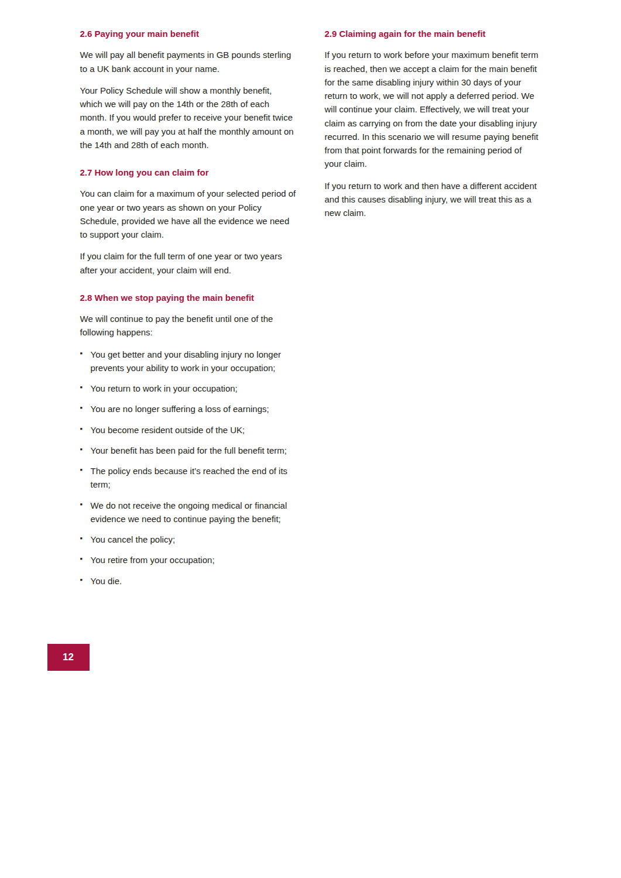2.6 Paying your main benefit
We will pay all benefit payments in GB pounds sterling to a UK bank account in your name.
Your Policy Schedule will show a monthly benefit, which we will pay on the 14th or the 28th of each month. If you would prefer to receive your benefit twice a month, we will pay you at half the monthly amount on the 14th and 28th of each month.
2.7 How long you can claim for
You can claim for a maximum of your selected period of one year or two years as shown on your Policy Schedule, provided we have all the evidence we need to support your claim.
If you claim for the full term of one year or two years after your accident, your claim will end.
2.8 When we stop paying the main benefit
We will continue to pay the benefit until one of the following happens:
You get better and your disabling injury no longer prevents your ability to work in your occupation;
You return to work in your occupation;
You are no longer suffering a loss of earnings;
You become resident outside of the UK;
Your benefit has been paid for the full benefit term;
The policy ends because it’s reached the end of its term;
We do not receive the ongoing medical or financial evidence we need to continue paying the benefit;
You cancel the policy;
You retire from your occupation;
You die.
2.9 Claiming again for the main benefit
If you return to work before your maximum benefit term is reached, then we accept a claim for the main benefit for the same disabling injury within 30 days of your return to work, we will not apply a deferred period. We will continue your claim. Effectively, we will treat your claim as carrying on from the date your disabling injury recurred. In this scenario we will resume paying benefit from that point forwards for the remaining period of your claim.
If you return to work and then have a different accident and this causes disabling injury, we will treat this as a new claim.
12